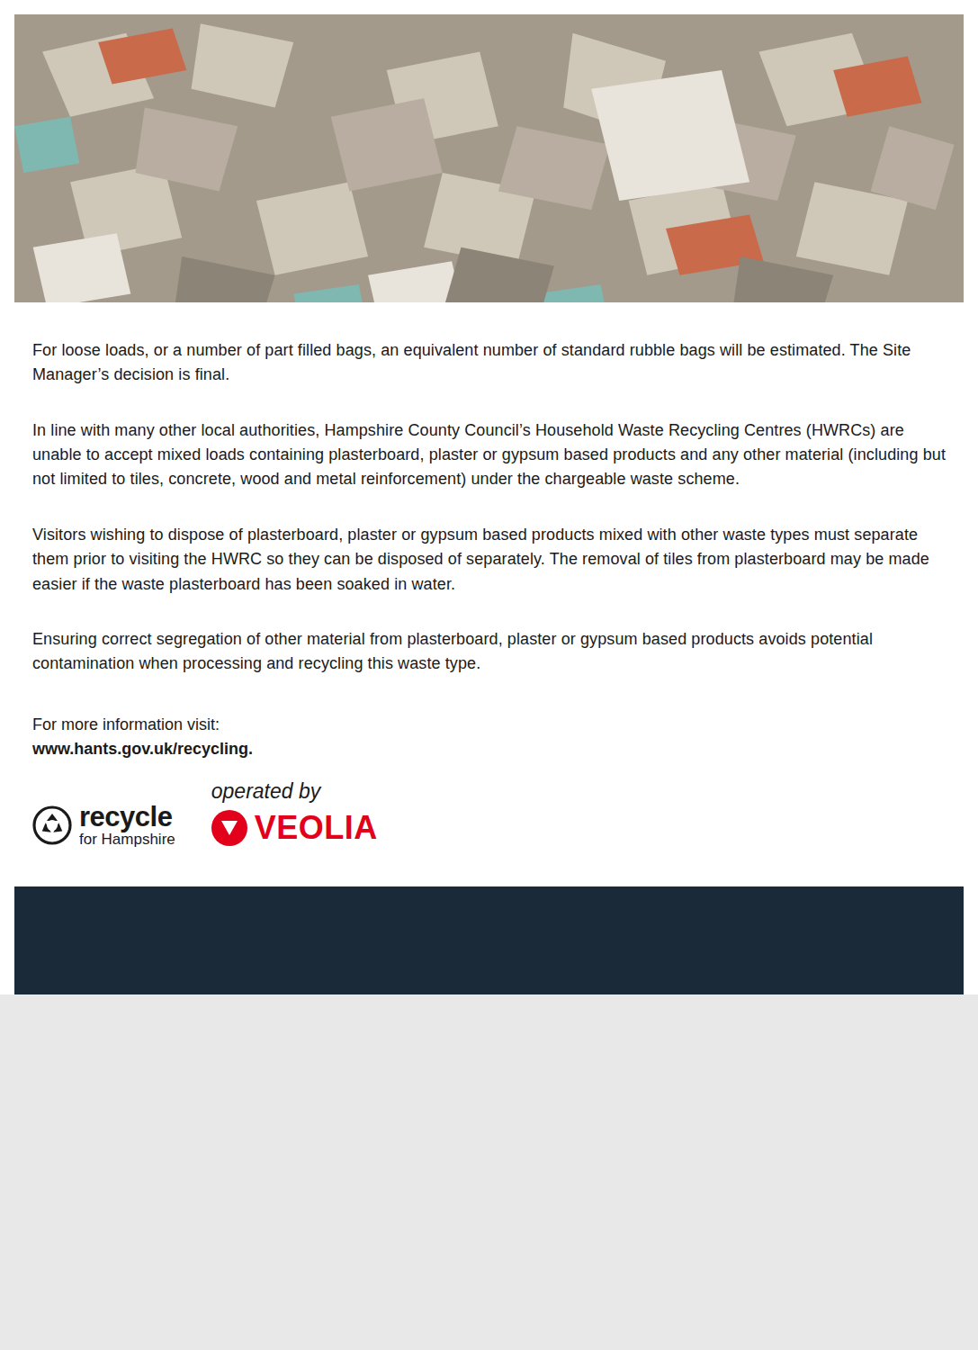For loose loads, or a number of part filled bags, an equivalent number of standard rubble bags will be estimated. The Site Manager’s decision is final.
In line with many other local authorities, Hampshire County Council’s Household Waste Recycling Centres (HWRCs) are unable to accept mixed loads containing plasterboard, plaster or gypsum based products and any other material (including but not limited to tiles, concrete, wood and metal reinforcement) under the chargeable waste scheme.
Visitors wishing to dispose of plasterboard, plaster or gypsum based products mixed with other waste types must separate them prior to visiting the HWRC so they can be disposed of separately. The removal of tiles from plasterboard may be made easier if the waste plasterboard has been soaked in water.
Ensuring correct segregation of other material from plasterboard, plaster or gypsum based products avoids potential contamination when processing and recycling this waste type.
For more information visit:
www.hants.gov.uk/recycling.
recycle for Hampshire
operated by
VEOLIA
13407 PRINTED BY HAMPSHIRE PRINTING SERVICES 01962 870099